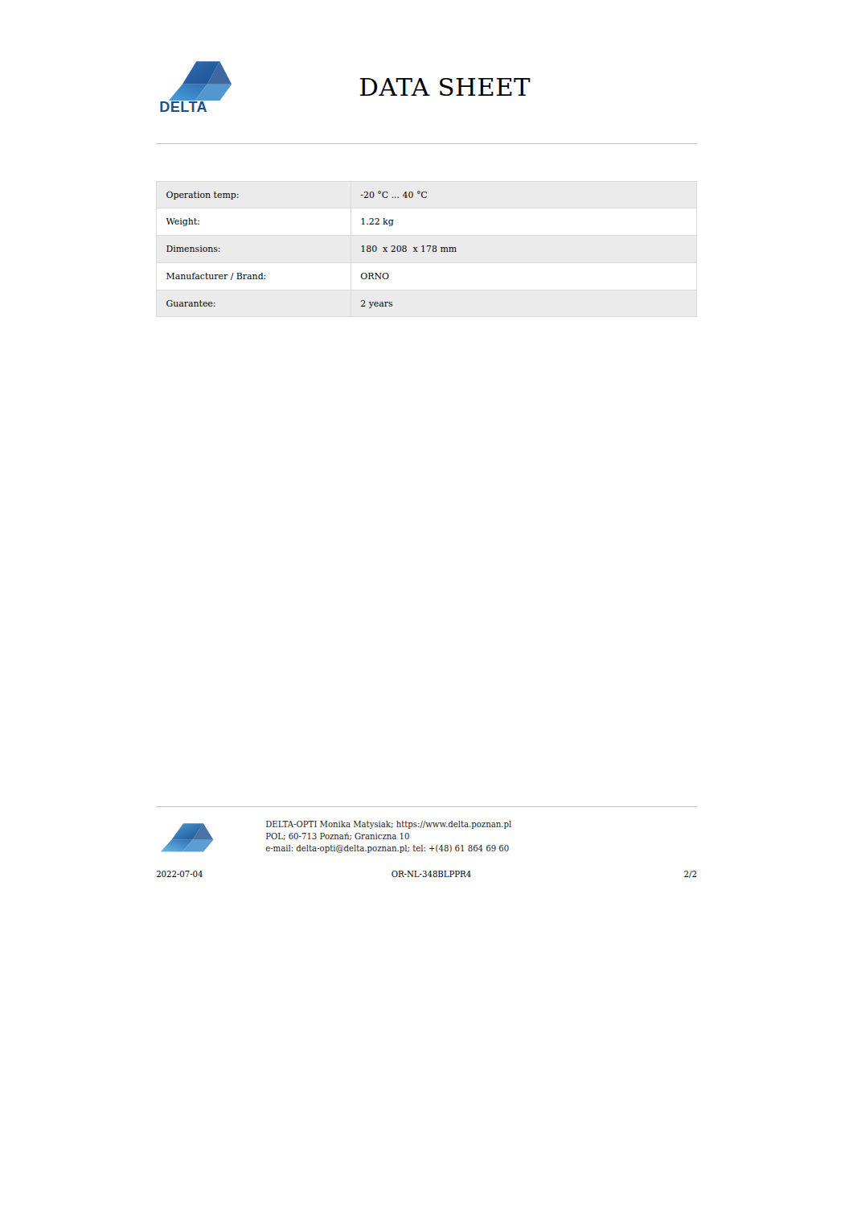DELTA
DATA SHEET
| Operation temp: | -20 °C ... 40 °C |
| Weight: | 1.22 kg |
| Dimensions: | 180 x 208 x 178 mm |
| Manufacturer / Brand: | ORNO |
| Guarantee: | 2 years |
DELTA-OPTI Monika Matysiak; https://www.delta.poznan.pl
POL; 60-713 Poznań; Graniczna 10
e-mail: delta-opti@delta.poznan.pl; tel: +(48) 61 864 69 60
2022-07-04
OR-NL-348BLPPR4
2/2